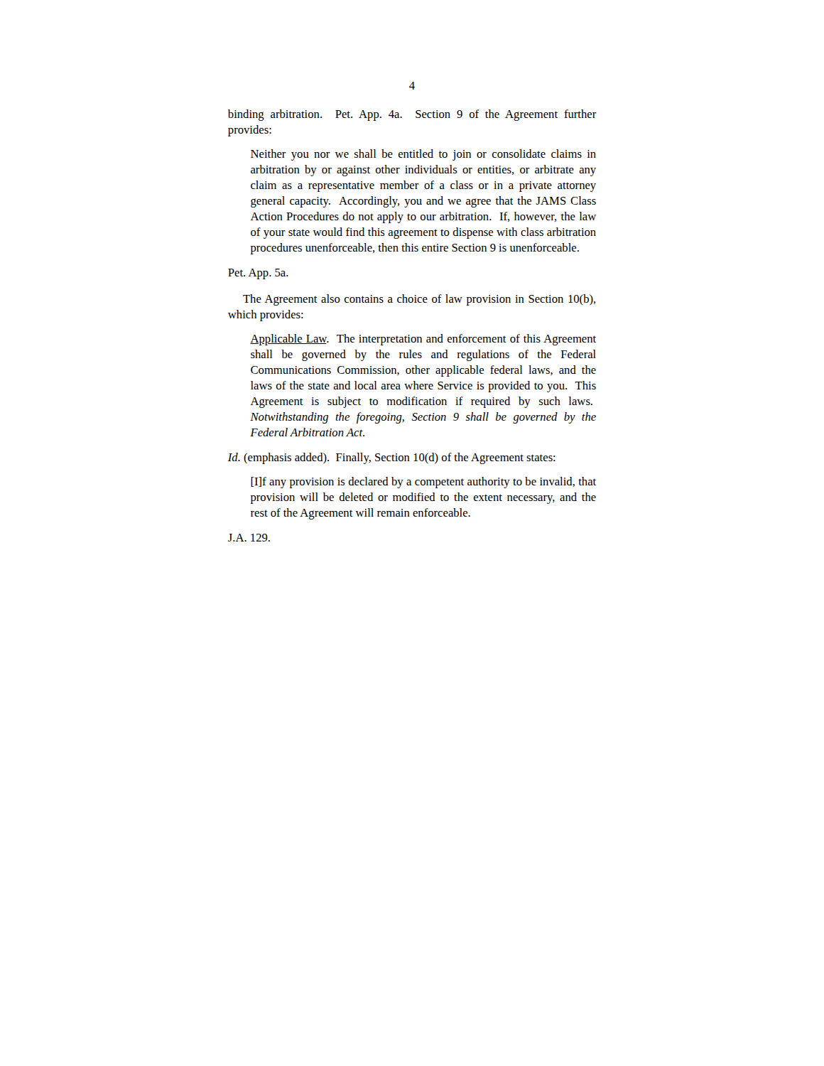4
binding arbitration. Pet. App. 4a. Section 9 of the Agreement further provides:
Neither you nor we shall be entitled to join or consolidate claims in arbitration by or against other individuals or entities, or arbitrate any claim as a representative member of a class or in a private attorney general capacity. Accordingly, you and we agree that the JAMS Class Action Procedures do not apply to our arbitration. If, however, the law of your state would find this agreement to dispense with class arbitration procedures unenforceable, then this entire Section 9 is unenforceable.
Pet. App. 5a.
The Agreement also contains a choice of law provision in Section 10(b), which provides:
Applicable Law. The interpretation and enforcement of this Agreement shall be governed by the rules and regulations of the Federal Communications Commission, other applicable federal laws, and the laws of the state and local area where Service is provided to you. This Agreement is subject to modification if required by such laws. Notwithstanding the foregoing, Section 9 shall be governed by the Federal Arbitration Act.
Id. (emphasis added). Finally, Section 10(d) of the Agreement states:
[I]f any provision is declared by a competent authority to be invalid, that provision will be deleted or modified to the extent necessary, and the rest of the Agreement will remain enforceable.
J.A. 129.